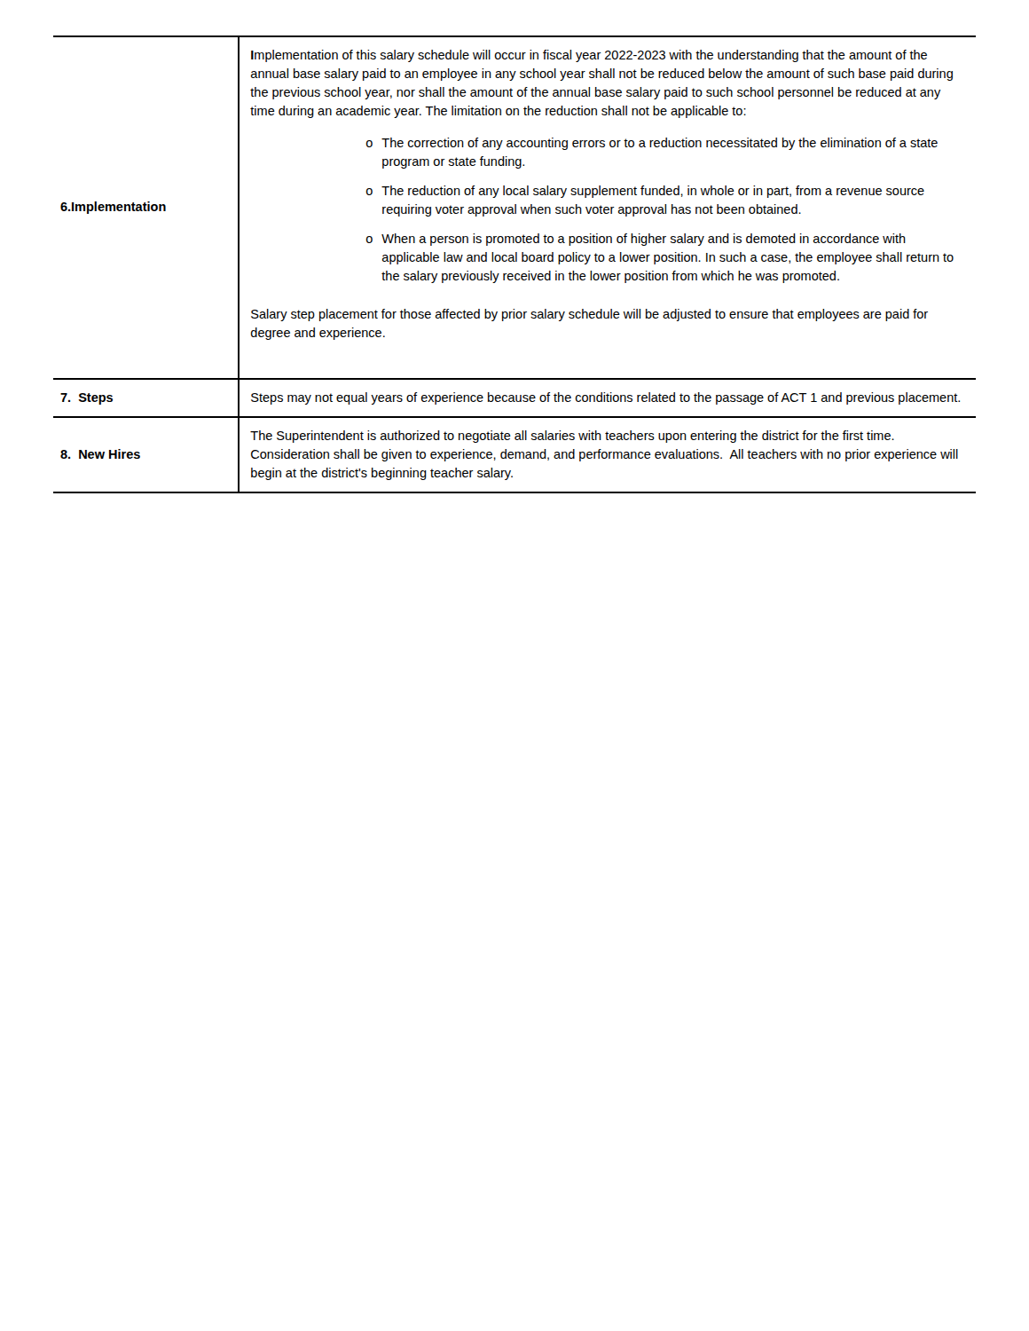| 6.Implementation | I mplementation of this salary schedule will occur in fiscal year 2022-2023 with the understanding that the amount of the annual base salary paid to an employee in any school year shall not be reduced below the amount of such base paid during the previous school year, nor shall the amount of the annual base salary paid to such school personnel be reduced at any time during an academic year. The limitation on the reduction shall not be applicable to: The correction of any accounting errors or to a reduction necessitated by the elimination of a state program or state funding. The reduction of any local salary supplement funded, in whole or in part, from a revenue source requiring voter approval when such voter approval has not been obtained. When a person is promoted to a position of higher salary and is demoted in accordance with applicable law and local board policy to a lower position. In such a case, the employee shall return to the salary previously received in the lower position from which he was promoted. Salary step placement for those affected by prior salary schedule will be adjusted to ensure that employees are paid for degree and experience. |
| 7. Steps | Steps may not equal years of experience because of the conditions related to the passage of ACT 1 and previous placement. |
| 8. New Hires | The Superintendent is authorized to negotiate all salaries with teachers upon entering the district for the first time. Consideration shall be given to experience, demand, and performance evaluations. All teachers with no prior experience will begin at the district's beginning teacher salary. |